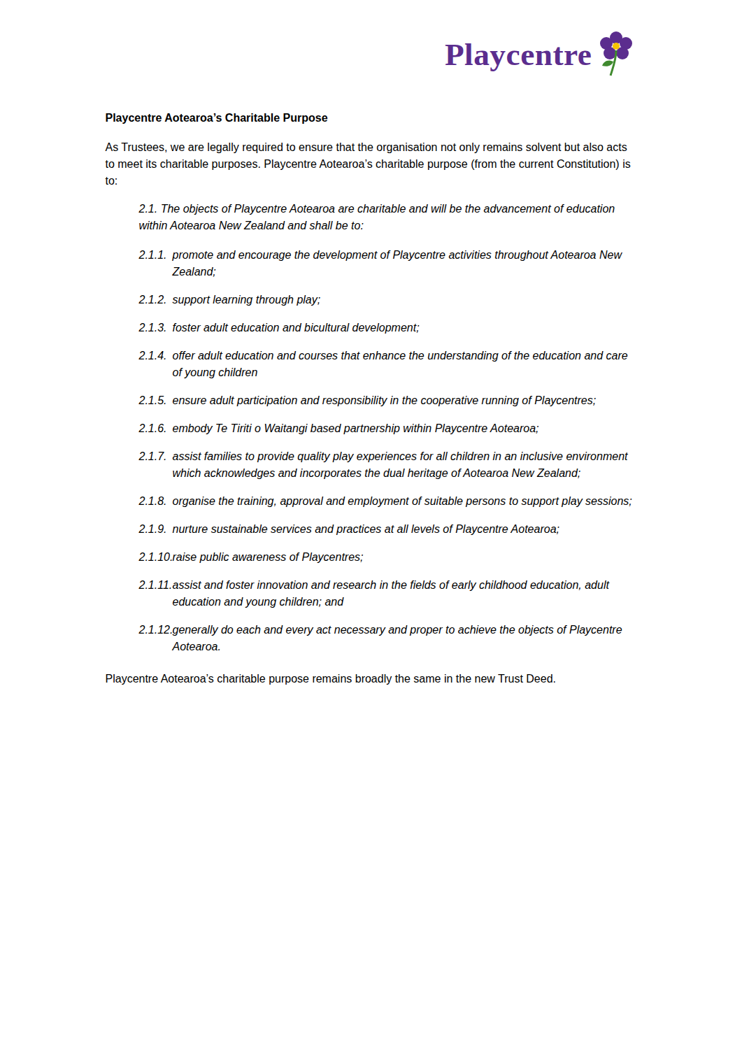Playcentre
Playcentre Aotearoa’s Charitable Purpose
As Trustees, we are legally required to ensure that the organisation not only remains solvent but also acts to meet its charitable purposes. Playcentre Aotearoa’s charitable purpose (from the current Constitution) is to:
2.1. The objects of Playcentre Aotearoa are charitable and will be the advancement of education within Aotearoa New Zealand and shall be to:
2.1.1. promote and encourage the development of Playcentre activities throughout Aotearoa New Zealand;
2.1.2. support learning through play;
2.1.3. foster adult education and bicultural development;
2.1.4. offer adult education and courses that enhance the understanding of the education and care of young children
2.1.5. ensure adult participation and responsibility in the cooperative running of Playcentres;
2.1.6. embody Te Tiriti o Waitangi based partnership within Playcentre Aotearoa;
2.1.7. assist families to provide quality play experiences for all children in an inclusive environment which acknowledges and incorporates the dual heritage of Aotearoa New Zealand;
2.1.8. organise the training, approval and employment of suitable persons to support play sessions;
2.1.9. nurture sustainable services and practices at all levels of Playcentre Aotearoa;
2.1.10. raise public awareness of Playcentres;
2.1.11. assist and foster innovation and research in the fields of early childhood education, adult education and young children; and
2.1.12. generally do each and every act necessary and proper to achieve the objects of Playcentre Aotearoa.
Playcentre Aotearoa’s charitable purpose remains broadly the same in the new Trust Deed.